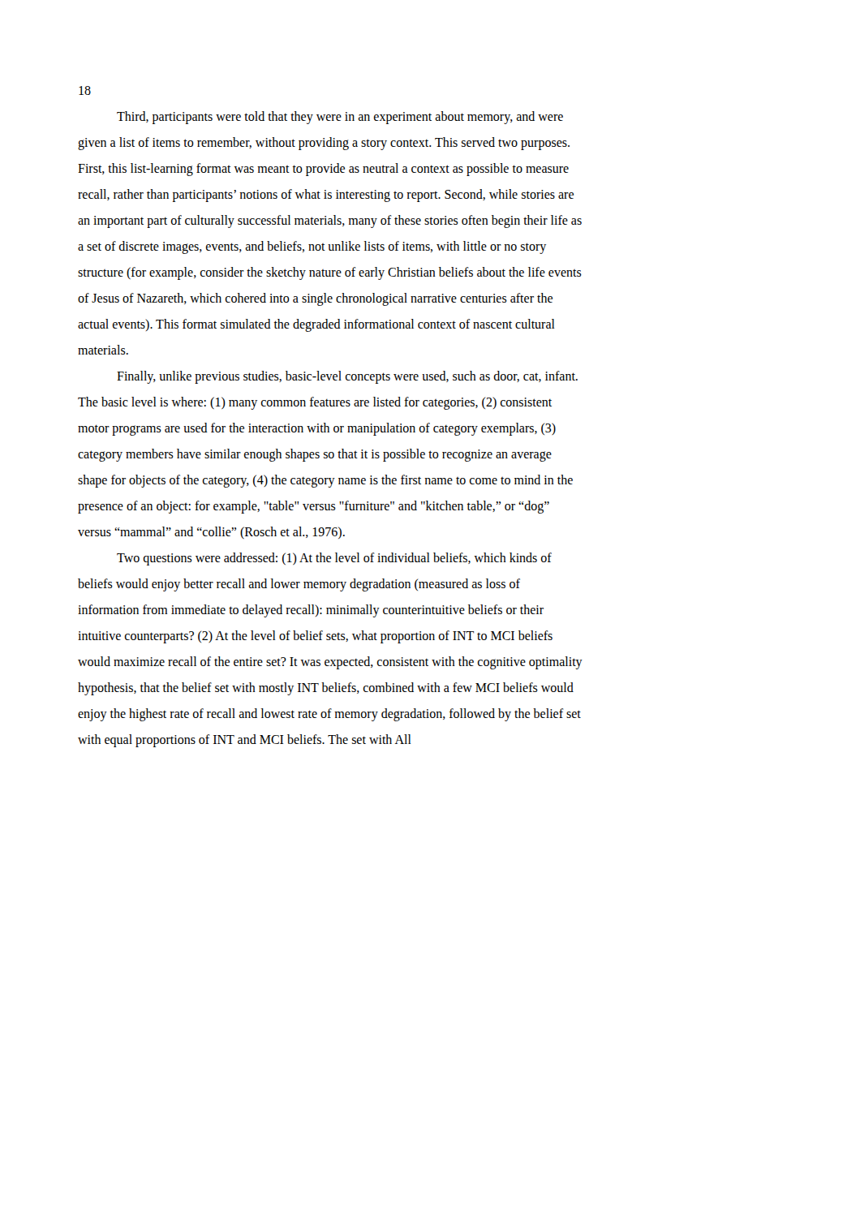18
Third, participants were told that they were in an experiment about memory, and were given a list of items to remember, without providing a story context. This served two purposes. First, this list-learning format was meant to provide as neutral a context as possible to measure recall, rather than participants’ notions of what is interesting to report. Second, while stories are an important part of culturally successful materials, many of these stories often begin their life as a set of discrete images, events, and beliefs, not unlike lists of items, with little or no story structure (for example, consider the sketchy nature of early Christian beliefs about the life events of Jesus of Nazareth, which cohered into a single chronological narrative centuries after the actual events). This format simulated the degraded informational context of nascent cultural materials.
Finally, unlike previous studies, basic-level concepts were used, such as door, cat, infant. The basic level is where: (1) many common features are listed for categories, (2) consistent motor programs are used for the interaction with or manipulation of category exemplars, (3) category members have similar enough shapes so that it is possible to recognize an average shape for objects of the category, (4) the category name is the first name to come to mind in the presence of an object: for example, "table" versus "furniture" and "kitchen table,” or “dog” versus “mammal” and “collie” (Rosch et al., 1976).
Two questions were addressed: (1) At the level of individual beliefs, which kinds of beliefs would enjoy better recall and lower memory degradation (measured as loss of information from immediate to delayed recall): minimally counterintuitive beliefs or their intuitive counterparts? (2) At the level of belief sets, what proportion of INT to MCI beliefs would maximize recall of the entire set? It was expected, consistent with the cognitive optimality hypothesis, that the belief set with mostly INT beliefs, combined with a few MCI beliefs would enjoy the highest rate of recall and lowest rate of memory degradation, followed by the belief set with equal proportions of INT and MCI beliefs. The set with All